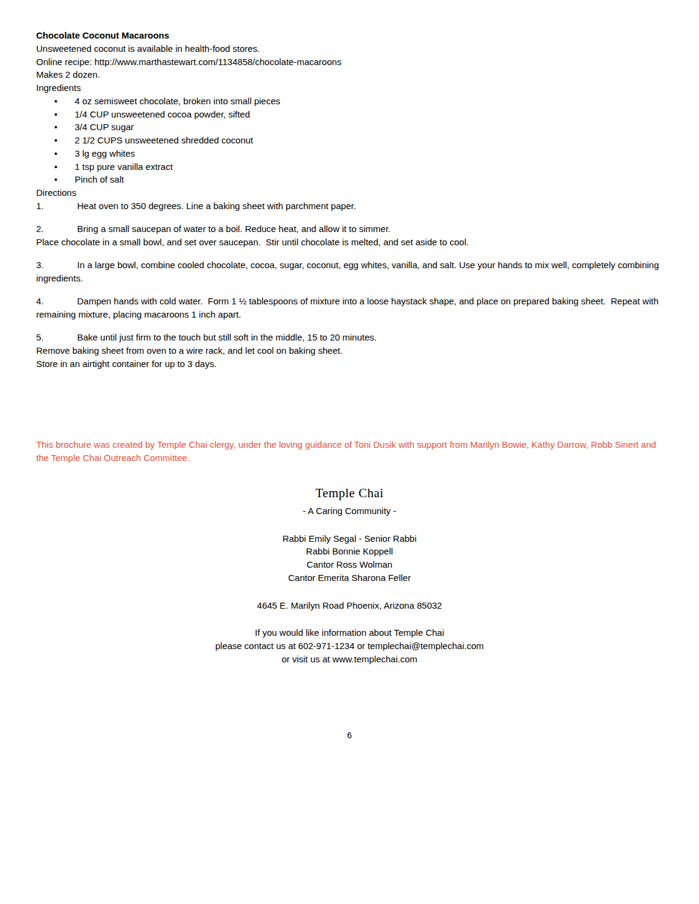Chocolate Coconut Macaroons
Unsweetened coconut is available in health-food stores.
Online recipe: http://www.marthastewart.com/1134858/chocolate-macaroons
Makes 2 dozen.
Ingredients
4 oz semisweet chocolate, broken into small pieces
1/4 CUP unsweetened cocoa powder, sifted
3/4 CUP sugar
2 1/2 CUPS unsweetened shredded coconut
3 lg egg whites
1 tsp pure vanilla extract
Pinch of salt
Directions
Heat oven to 350 degrees. Line a baking sheet with parchment paper.
Bring a small saucepan of water to a boil. Reduce heat, and allow it to simmer. Place chocolate in a small bowl, and set over saucepan. Stir until chocolate is melted, and set aside to cool.
In a large bowl, combine cooled chocolate, cocoa, sugar, coconut, egg whites, vanilla, and salt. Use your hands to mix well, completely combining ingredients.
Dampen hands with cold water. Form 1 ½ tablespoons of mixture into a loose haystack shape, and place on prepared baking sheet. Repeat with remaining mixture, placing macaroons 1 inch apart.
Bake until just firm to the touch but still soft in the middle, 15 to 20 minutes. Remove baking sheet from oven to a wire rack, and let cool on baking sheet. Store in an airtight container for up to 3 days.
This brochure was created by Temple Chai clergy, under the loving guidance of Toni Dusik with support from Marilyn Bowie, Kathy Darrow, Robb Sinert and the Temple Chai Outreach Committee.
Temple Chai
- A Caring Community -
Rabbi Emily Segal - Senior Rabbi
Rabbi Bonnie Koppell
Cantor Ross Wolman
Cantor Emerita Sharona Feller
4645 E. Marilyn Road Phoenix, Arizona 85032
If you would like information about Temple Chai
please contact us at 602-971-1234 or templechai@templechai.com
or visit us at www.templechai.com
6